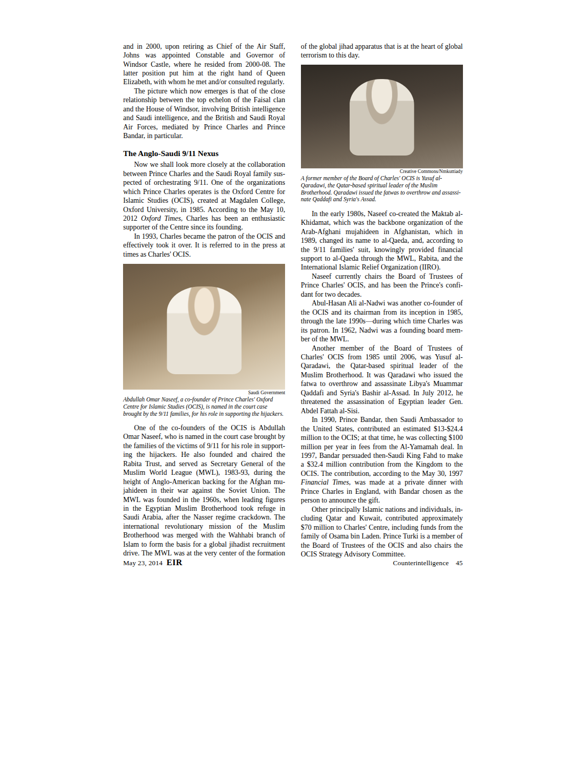and in 2000, upon retiring as Chief of the Air Staff, Johns was appointed Constable and Governor of Windsor Castle, where he resided from 2000-08. The latter position put him at the right hand of Queen Elizabeth, with whom he met and/or consulted regularly.
The picture which now emerges is that of the close relationship between the top echelon of the Faisal clan and the House of Windsor, involving British intelligence and Saudi intelligence, and the British and Saudi Royal Air Forces, mediated by Prince Charles and Prince Bandar, in particular.
The Anglo-Saudi 9/11 Nexus
Now we shall look more closely at the collaboration between Prince Charles and the Saudi Royal family suspected of orchestrating 9/11. One of the organizations which Prince Charles operates is the Oxford Centre for Islamic Studies (OCIS), created at Magdalen College, Oxford University, in 1985. According to the May 10, 2012 Oxford Times, Charles has been an enthusiastic supporter of the Centre since its founding.
In 1993, Charles became the patron of the OCIS and effectively took it over. It is referred to in the press at times as Charles' OCIS.
Saudi Government
Abdullah Omar Naseef, a co-founder of Prince Charles' Oxford Centre for Islamic Studies (OCIS), is named in the court case brought by the 9/11 families, for his role in supporting the hijackers.
One of the co-founders of the OCIS is Abdullah Omar Naseef, who is named in the court case brought by the families of the victims of 9/11 for his role in supporting the hijackers. He also founded and chaired the Rabita Trust, and served as Secretary General of the Muslim World League (MWL), 1983-93, during the height of Anglo-American backing for the Afghan mujahideen in their war against the Soviet Union. The MWL was founded in the 1960s, when leading figures in the Egyptian Muslim Brotherhood took refuge in Saudi Arabia, after the Nasser regime crackdown. The international revolutionary mission of the Muslim Brotherhood was merged with the Wahhabi branch of Islam to form the basis for a global jihadist recruitment drive. The MWL was at the very center of the formation of the global jihad apparatus that is at the heart of global terrorism to this day.
Creative Commons/Nmkuttiady
A former member of the Board of Charles' OCIS is Yusuf al-Qaradawi, the Qatar-based spiritual leader of the Muslim Brotherhood. Qaradawi issued the fatwas to overthrow and assassinate Qaddafi and Syria's Assad.
In the early 1980s, Naseef co-created the Maktab al-Khidamat, which was the backbone organization of the Arab-Afghani mujahideen in Afghanistan, which in 1989, changed its name to al-Qaeda, and, according to the 9/11 families' suit, knowingly provided financial support to al-Qaeda through the MWL, Rabita, and the International Islamic Relief Organization (IIRO).
Naseef currently chairs the Board of Trustees of Prince Charles' OCIS, and has been the Prince's confidant for two decades.
Abul-Hasan Ali al-Nadwi was another co-founder of the OCIS and its chairman from its inception in 1985, through the late 1990s—during which time Charles was its patron. In 1962, Nadwi was a founding board member of the MWL.
Another member of the Board of Trustees of Charles' OCIS from 1985 until 2006, was Yusuf al-Qaradawi, the Qatar-based spiritual leader of the Muslim Brotherhood. It was Qaradawi who issued the fatwa to overthrow and assassinate Libya's Muammar Qaddafi and Syria's Bashir al-Assad. In July 2012, he threatened the assassination of Egyptian leader Gen. Abdel Fattah al-Sisi.
In 1990, Prince Bandar, then Saudi Ambassador to the United States, contributed an estimated $13-$24.4 million to the OCIS; at that time, he was collecting $100 million per year in fees from the Al-Yamamah deal. In 1997, Bandar persuaded then-Saudi King Fahd to make a $32.4 million contribution from the Kingdom to the OCIS. The contribution, according to the May 30, 1997 Financial Times, was made at a private dinner with Prince Charles in England, with Bandar chosen as the person to announce the gift.
Other principally Islamic nations and individuals, including Qatar and Kuwait, contributed approximately $70 million to Charles' Centre, including funds from the family of Osama bin Laden. Prince Turki is a member of the Board of Trustees of the OCIS and also chairs the OCIS Strategy Advisory Committee.
May 23, 2014 EIR
Counterintelligence 45